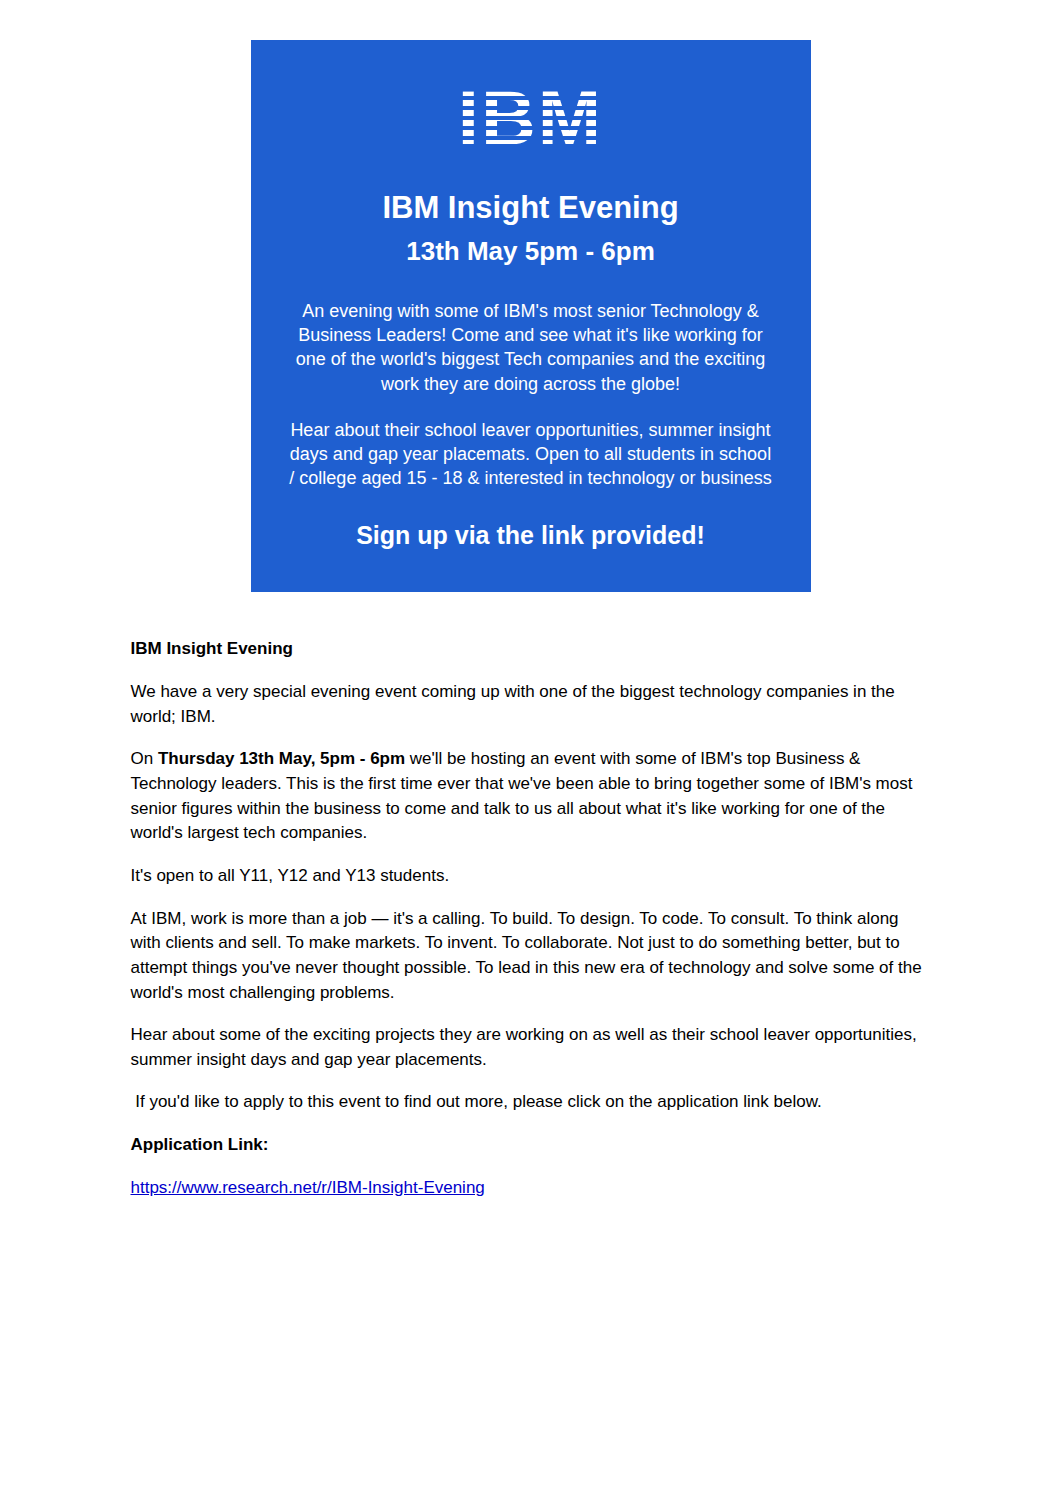IBM
IBM Insight Evening
13th May 5pm - 6pm
An evening with some of IBM's most senior Technology & Business Leaders! Come and see what it's like working for one of the world's biggest Tech companies and the exciting work they are doing across the globe!
Hear about their school leaver opportunities, summer insight days and gap year placemats. Open to all students in school / college aged 15 - 18 & interested in technology or business
Sign up via the link provided!
IBM Insight Evening
We have a very special evening event coming up with one of the biggest technology companies in the world; IBM.
On Thursday 13th May, 5pm - 6pm we'll be hosting an event with some of IBM's top Business & Technology leaders. This is the first time ever that we've been able to bring together some of IBM's most senior figures within the business to come and talk to us all about what it's like working for one of the world's largest tech companies.
It's open to all Y11, Y12 and Y13 students.
At IBM, work is more than a job — it's a calling. To build. To design. To code. To consult. To think along with clients and sell. To make markets. To invent. To collaborate. Not just to do something better, but to attempt things you've never thought possible. To lead in this new era of technology and solve some of the world's most challenging problems.
Hear about some of the exciting projects they are working on as well as their school leaver opportunities, summer insight days and gap year placements.
If you'd like to apply to this event to find out more, please click on the application link below.
Application Link:
https://www.research.net/r/IBM-Insight-Evening